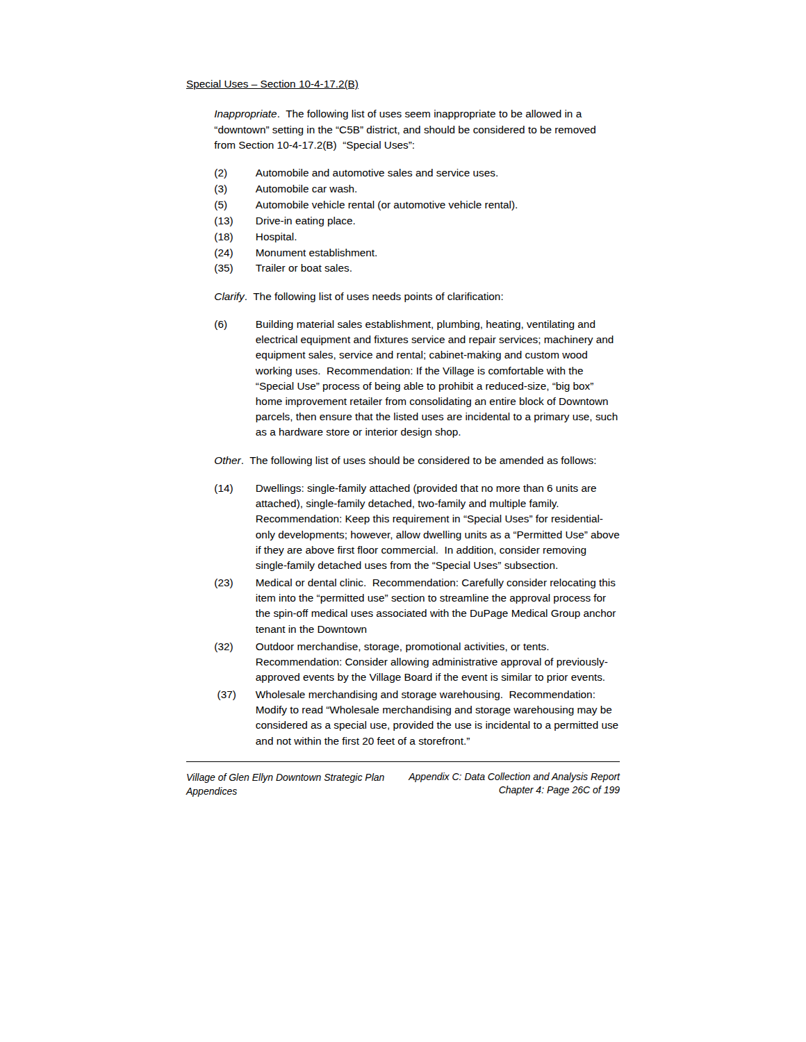Special Uses – Section 10-4-17.2(B)
Inappropriate. The following list of uses seem inappropriate to be allowed in a “downtown” setting in the “C5B” district, and should be considered to be removed from Section 10-4-17.2(B) “Special Uses”:
(2) Automobile and automotive sales and service uses.
(3) Automobile car wash.
(5) Automobile vehicle rental (or automotive vehicle rental).
(13) Drive-in eating place.
(18) Hospital.
(24) Monument establishment.
(35) Trailer or boat sales.
Clarify. The following list of uses needs points of clarification:
(6) Building material sales establishment, plumbing, heating, ventilating and electrical equipment and fixtures service and repair services; machinery and equipment sales, service and rental; cabinet-making and custom wood working uses. Recommendation: If the Village is comfortable with the “Special Use” process of being able to prohibit a reduced-size, “big box” home improvement retailer from consolidating an entire block of Downtown parcels, then ensure that the listed uses are incidental to a primary use, such as a hardware store or interior design shop.
Other. The following list of uses should be considered to be amended as follows:
(14) Dwellings: single-family attached (provided that no more than 6 units are attached), single-family detached, two-family and multiple family. Recommendation: Keep this requirement in “Special Uses” for residential-only developments; however, allow dwelling units as a “Permitted Use” above if they are above first floor commercial. In addition, consider removing single-family detached uses from the “Special Uses” subsection.
(23) Medical or dental clinic. Recommendation: Carefully consider relocating this item into the “permitted use” section to streamline the approval process for the spin-off medical uses associated with the DuPage Medical Group anchor tenant in the Downtown
(32) Outdoor merchandise, storage, promotional activities, or tents. Recommendation: Consider allowing administrative approval of previously-approved events by the Village Board if the event is similar to prior events.
(37) Wholesale merchandising and storage warehousing. Recommendation: Modify to read “Wholesale merchandising and storage warehousing may be considered as a special use, provided the use is incidental to a permitted use and not within the first 20 feet of a storefront.”
Village of Glen Ellyn Downtown Strategic Plan Appendices
Appendix C: Data Collection and Analysis Report
Chapter 4: Page 26C of 199